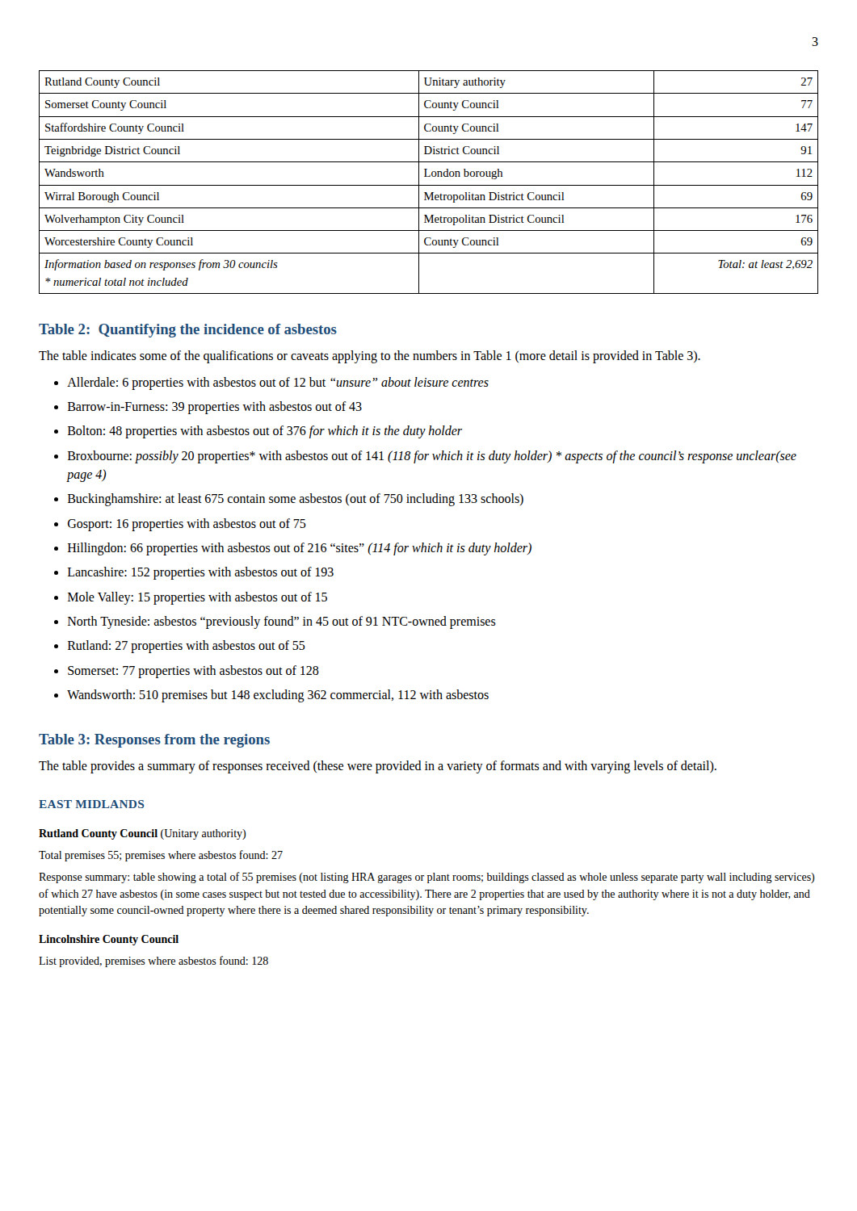3
| Rutland County Council | Unitary authority | 27 |
| Somerset County Council | County Council | 77 |
| Staffordshire County Council | County Council | 147 |
| Teignbridge District Council | District Council | 91 |
| Wandsworth | London borough | 112 |
| Wirral Borough Council | Metropolitan District Council | 69 |
| Wolverhampton City Council | Metropolitan District Council | 176 |
| Worcestershire County Council | County Council | 69 |
| Information based on responses from 30 councils * numerical total not included | | Total: at least 2,692 |
Table 2: Quantifying the incidence of asbestos
The table indicates some of the qualifications or caveats applying to the numbers in Table 1 (more detail is provided in Table 3).
Allerdale: 6 properties with asbestos out of 12 but “unsure” about leisure centres
Barrow-in-Furness: 39 properties with asbestos out of 43
Bolton: 48 properties with asbestos out of 376 for which it is the duty holder
Broxbourne: possibly 20 properties* with asbestos out of 141 (118 for which it is duty holder) * aspects of the council’s response unclear(see page 4)
Buckinghamshire: at least 675 contain some asbestos (out of 750 including 133 schools)
Gosport: 16 properties with asbestos out of 75
Hillingdon: 66 properties with asbestos out of 216 “sites” (114 for which it is duty holder)
Lancashire: 152 properties with asbestos out of 193
Mole Valley: 15 properties with asbestos out of 15
North Tyneside: asbestos “previously found” in 45 out of 91 NTC-owned premises
Rutland: 27 properties with asbestos out of 55
Somerset: 77 properties with asbestos out of 128
Wandsworth: 510 premises but 148 excluding 362 commercial, 112 with asbestos
Table 3: Responses from the regions
The table provides a summary of responses received (these were provided in a variety of formats and with varying levels of detail).
EAST MIDLANDS
Rutland County Council (Unitary authority)
Total premises 55; premises where asbestos found: 27
Response summary: table showing a total of 55 premises (not listing HRA garages or plant rooms; buildings classed as whole unless separate party wall including services) of which 27 have asbestos (in some cases suspect but not tested due to accessibility). There are 2 properties that are used by the authority where it is not a duty holder, and potentially some council-owned property where there is a deemed shared responsibility or tenant’s primary responsibility.
Lincolnshire County Council
List provided, premises where asbestos found: 128